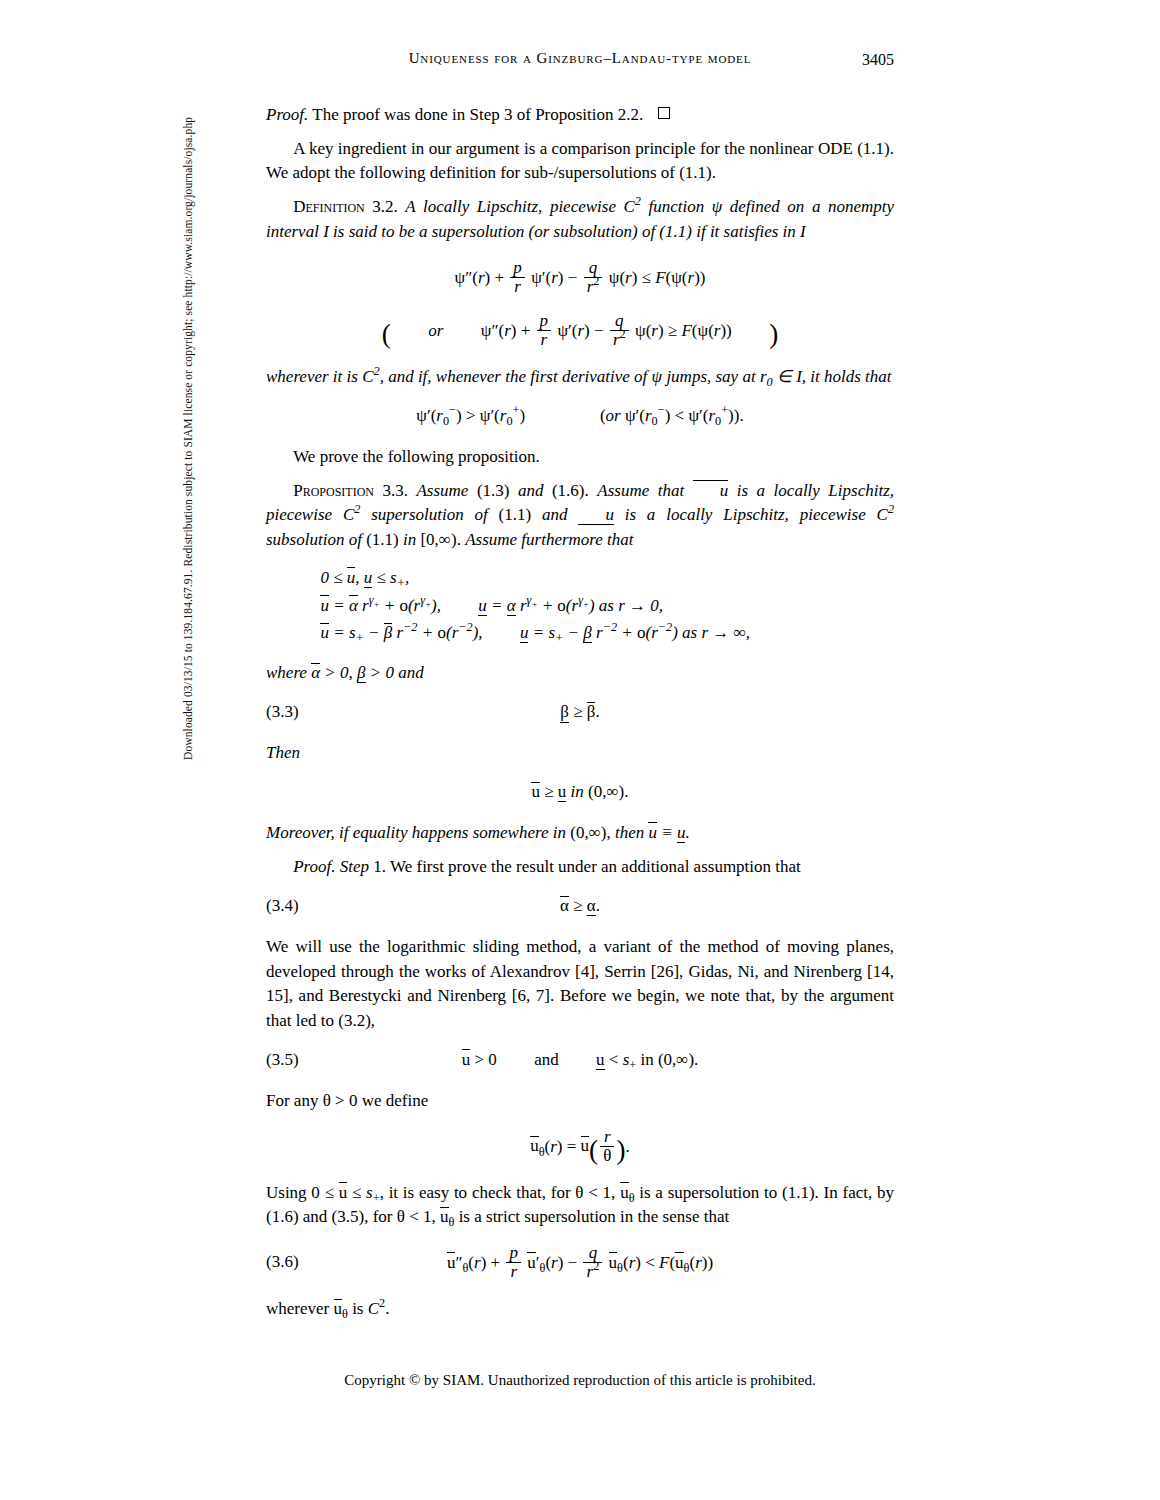Downloaded 03/13/15 to 139.184.67.91. Redistribution subject to SIAM license or copyright; see http://www.siam.org/journals/ojsa.php
Uniqueness for a Ginzburg–Landau-type model 3405
Proof. The proof was done in Step 3 of Proposition 2.2.
A key ingredient in our argument is a comparison principle for the nonlinear ODE (1.1). We adopt the following definition for sub-/supersolutions of (1.1).
Definition 3.2. A locally Lipschitz, piecewise C2 function ψ defined on a nonempty interval I is said to be a supersolution (or subsolution) of (1.1) if it satisfies in I
ψ″(r) + pr ψ′(r) − qr2 ψ(r) ≤ F(ψ(r))
( or ψ″(r) + pr ψ′(r) − qr2 ψ(r) ≥ F(ψ(r)) )
wherever it is C2, and if, whenever the first derivative of ψ jumps, say at r0 ∈ I, it holds that
ψ′(r0−) > ψ′(r0+) (or ψ′(r0−) < ψ′(r0+)).
We prove the following proposition.
Proposition 3.3. Assume (1.3) and (1.6). Assume that u is a locally Lipschitz, piecewise C2 supersolution of (1.1) and u is a locally Lipschitz, piecewise C2 subsolution of (1.1) in [0,∞). Assume furthermore that
0 ≤ u, u ≤ s+,
u = α rγ+ + o(rγ+), u = α rγ+ + o(rγ+) as r → 0,
u = s+ − β r−2 + o(r−2), u = s+ − β r−2 + o(r−2) as r → ∞,
where α > 0, β > 0 and
(3.3)
β ≥ β.
Then
u ≥ u in (0,∞).
Moreover, if equality happens somewhere in (0,∞), then u ≡ u.
Proof. Step 1. We first prove the result under an additional assumption that
(3.4)
α ≥ α.
We will use the logarithmic sliding method, a variant of the method of moving planes, developed through the works of Alexandrov [4], Serrin [26], Gidas, Ni, and Nirenberg [14, 15], and Berestycki and Nirenberg [6, 7]. Before we begin, we note that, by the argument that led to (3.2),
(3.5)
u > 0 and u < s+ in (0,∞).
For any θ > 0 we define
uθ(r) = u(rθ).
Using 0 ≤ u ≤ s+, it is easy to check that, for θ < 1, uθ is a supersolution to (1.1). In fact, by (1.6) and (3.5), for θ < 1, uθ is a strict supersolution in the sense that
(3.6)
u″θ(r) + pr u′θ(r) − qr2 uθ(r) < F(uθ(r))
wherever uθ is C2.
Copyright © by SIAM. Unauthorized reproduction of this article is prohibited.